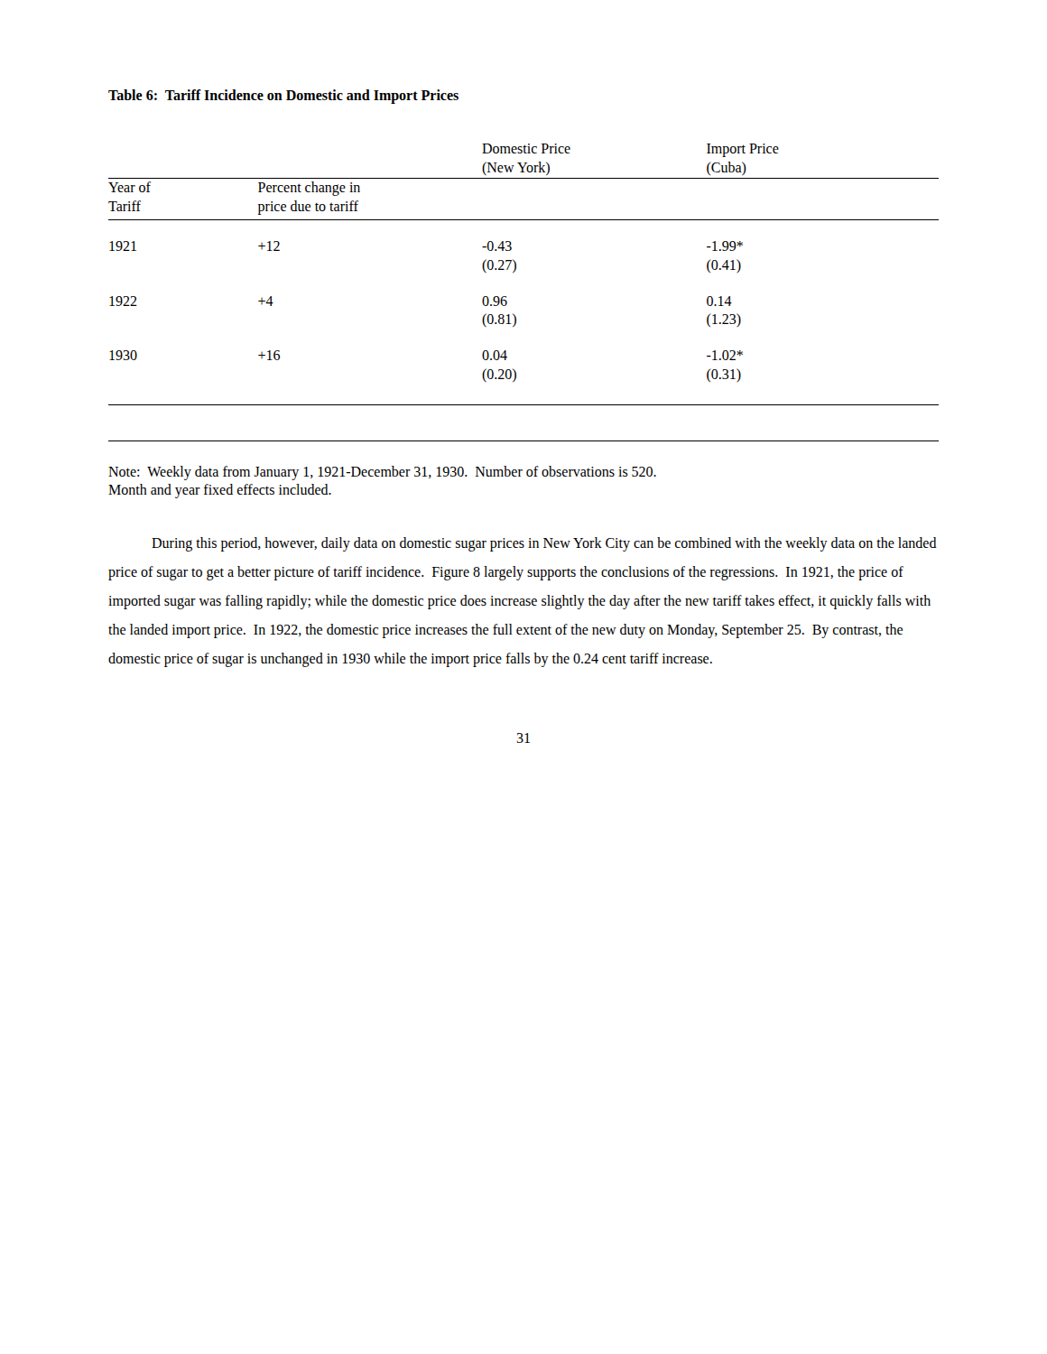Table 6: Tariff Incidence on Domestic and Import Prices
| | | Domestic Price (New York) | Import Price (Cuba) |
| Year of Tariff | Percent change in price due to tariff | | |
| 1921 | +12 | -0.43 (0.27) | -1.99* (0.41) |
| 1922 | +4 | 0.96 (0.81) | 0.14 (1.23) |
| 1930 | +16 | 0.04 (0.20) | -1.02* (0.31) |
Note: Weekly data from January 1, 1921-December 31, 1930. Number of observations is 520.
Month and year fixed effects included.
During this period, however, daily data on domestic sugar prices in New York City can be combined with the weekly data on the landed price of sugar to get a better picture of tariff incidence. Figure 8 largely supports the conclusions of the regressions. In 1921, the price of imported sugar was falling rapidly; while the domestic price does increase slightly the day after the new tariff takes effect, it quickly falls with the landed import price. In 1922, the domestic price increases the full extent of the new duty on Monday, September 25. By contrast, the domestic price of sugar is unchanged in 1930 while the import price falls by the 0.24 cent tariff increase.
31